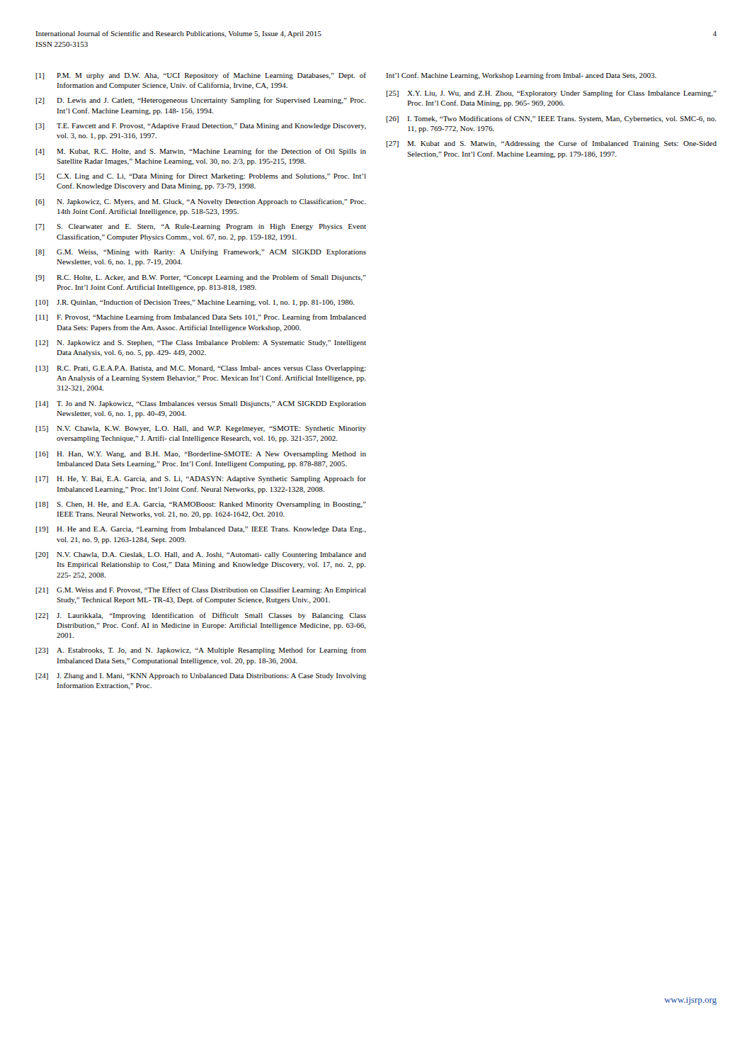International Journal of Scientific and Research Publications, Volume 5, Issue 4, April 2015
ISSN 2250-3153
4
[1] P.M. M urphy and D.W. Aha, “UCI Repository of Machine Learning Databases,” Dept. of Information and Computer Science, Univ. of California, Irvine, CA, 1994.
[2] D. Lewis and J. Catlett, “Heterogeneous Uncertainty Sampling for Supervised Learning,” Proc. Int’l Conf. Machine Learning, pp. 148- 156, 1994.
[3] T.E. Fawcett and F. Provost, “Adaptive Fraud Detection,” Data Mining and Knowledge Discovery, vol. 3, no. 1, pp. 291-316, 1997.
[4] M. Kubat, R.C. Holte, and S. Matwin, “Machine Learning for the Detection of Oil Spills in Satellite Radar Images,” Machine Learning, vol. 30, no. 2/3, pp. 195-215, 1998.
[5] C.X. Ling and C. Li, “Data Mining for Direct Marketing: Problems and Solutions,” Proc. Int’l Conf. Knowledge Discovery and Data Mining, pp. 73-79, 1998.
[6] N. Japkowicz, C. Myers, and M. Gluck, “A Novelty Detection Approach to Classification,” Proc. 14th Joint Conf. Artificial Intelligence, pp. 518-523, 1995.
[7] S. Clearwater and E. Stern, “A Rule-Learning Program in High Energy Physics Event Classification,” Computer Physics Comm., vol. 67, no. 2, pp. 159-182, 1991.
[8] G.M. Weiss, “Mining with Rarity: A Unifying Framework,” ACM SIGKDD Explorations Newsletter, vol. 6, no. 1, pp. 7-19, 2004.
[9] R.C. Holte, L. Acker, and B.W. Porter, “Concept Learning and the Problem of Small Disjuncts,” Proc. Int’l Joint Conf. Artificial Intelligence, pp. 813-818, 1989.
[10] J.R. Quinlan, “Induction of Decision Trees,” Machine Learning, vol. 1, no. 1, pp. 81-106, 1986.
[11] F. Provost, “Machine Learning from Imbalanced Data Sets 101,” Proc. Learning from Imbalanced Data Sets: Papers from the Am. Assoc. Artificial Intelligence Workshop, 2000.
[12] N. Japkowicz and S. Stephen, “The Class Imbalance Problem: A Systematic Study,” Intelligent Data Analysis, vol. 6, no. 5, pp. 429- 449, 2002.
[13] R.C. Prati, G.E.A.P.A. Batista, and M.C. Monard, “Class Imbal- ances versus Class Overlapping: An Analysis of a Learning System Behavior,” Proc. Mexican Int’l Conf. Artificial Intelligence, pp. 312-321, 2004.
[14] T. Jo and N. Japkowicz, “Class Imbalances versus Small Disjuncts,” ACM SIGKDD Exploration Newsletter, vol. 6, no. 1, pp. 40-49, 2004.
[15] N.V. Chawla, K.W. Bowyer, L.O. Hall, and W.P. Kegelmeyer, “SMOTE: Synthetic Minority oversampling Technique,” J. Artifi- cial Intelligence Research, vol. 16, pp. 321-357, 2002.
[16] H. Han, W.Y. Wang, and B.H. Mao, “Borderline-SMOTE: A New Oversampling Method in Imbalanced Data Sets Learning,” Proc. Int’l Conf. Intelligent Computing, pp. 878-887, 2005.
[17] H. He, Y. Bai, E.A. Garcia, and S. Li, “ADASYN: Adaptive Synthetic Sampling Approach for Imbalanced Learning,” Proc. Int’l Joint Conf. Neural Networks, pp. 1322-1328, 2008.
[18] S. Chen, H. He, and E.A. Garcia, “RAMOBoost: Ranked Minority Oversampling in Boosting,” IEEE Trans. Neural Networks, vol. 21, no. 20, pp. 1624-1642, Oct. 2010.
[19] H. He and E.A. Garcia, “Learning from Imbalanced Data,” IEEE Trans. Knowledge Data Eng., vol. 21, no. 9, pp. 1263-1284, Sept. 2009.
[20] N.V. Chawla, D.A. Cieslak, L.O. Hall, and A. Joshi, “Automati- cally Countering Imbalance and Its Empirical Relationship to Cost,” Data Mining and Knowledge Discovery, vol. 17, no. 2, pp. 225- 252, 2008.
[21] G.M. Weiss and F. Provost, “The Effect of Class Distribution on Classifier Learning: An Empirical Study,” Technical Report ML- TR-43, Dept. of Computer Science, Rutgers Univ., 2001.
[22] J. Laurikkala, “Improving Identification of Difficult Small Classes by Balancing Class Distribution,” Proc. Conf. AI in Medicine in Europe: Artificial Intelligence Medicine, pp. 63-66, 2001.
[23] A. Estabrooks, T. Jo, and N. Japkowicz, “A Multiple Resampling Method for Learning from Imbalanced Data Sets,” Computational Intelligence, vol. 20, pp. 18-36, 2004.
[24] J. Zhang and I. Mani, “KNN Approach to Unbalanced Data Distributions: A Case Study Involving Information Extraction,” Proc.
Int’l Conf. Machine Learning, Workshop Learning from Imbal- anced Data Sets, 2003.
[25] X.Y. Liu, J. Wu, and Z.H. Zhou, “Exploratory Under Sampling for Class Imbalance Learning,” Proc. Int’l Conf. Data Mining, pp. 965- 969, 2006.
[26] I. Tomek, “Two Modifications of CNN,” IEEE Trans. System, Man, Cybernetics, vol. SMC-6, no. 11, pp. 769-772, Nov. 1976.
[27] M. Kubat and S. Matwin, “Addressing the Curse of Imbalanced Training Sets: One-Sided Selection,” Proc. Int’l Conf. Machine Learning, pp. 179-186, 1997.
www.ijsrp.org